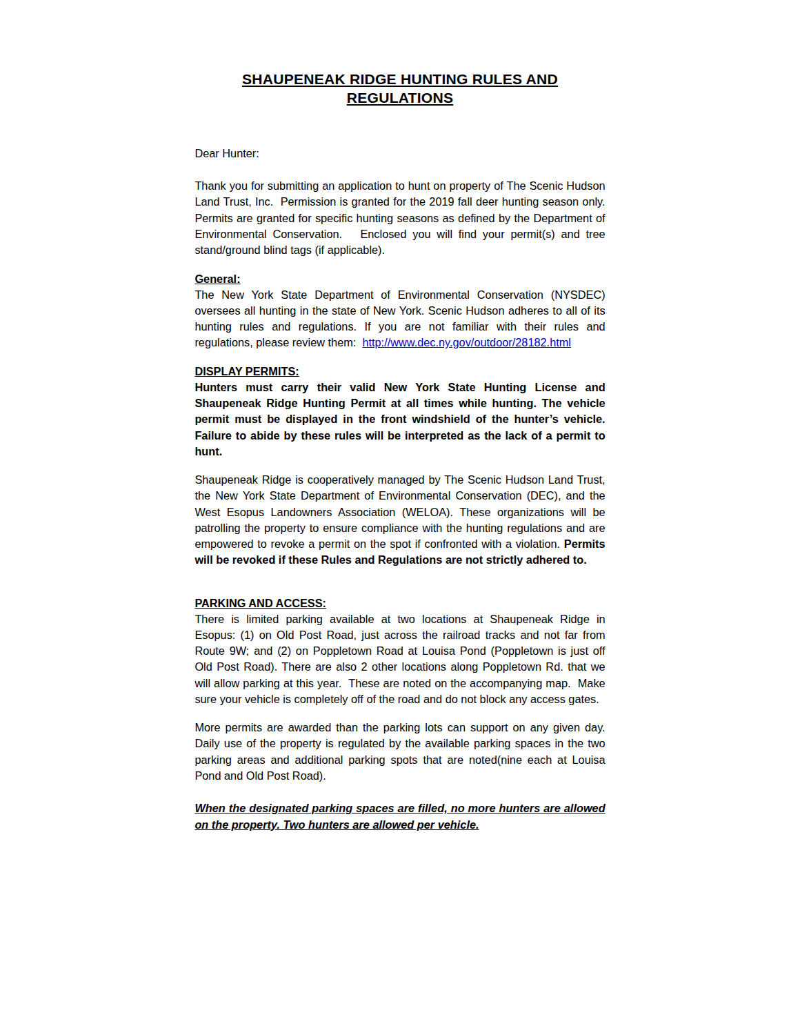SHAUPENEAK RIDGE HUNTING RULES AND REGULATIONS
Dear Hunter:
Thank you for submitting an application to hunt on property of The Scenic Hudson Land Trust, Inc. Permission is granted for the 2019 fall deer hunting season only. Permits are granted for specific hunting seasons as defined by the Department of Environmental Conservation. Enclosed you will find your permit(s) and tree stand/ground blind tags (if applicable).
General:
The New York State Department of Environmental Conservation (NYSDEC) oversees all hunting in the state of New York. Scenic Hudson adheres to all of its hunting rules and regulations. If you are not familiar with their rules and regulations, please review them: http://www.dec.ny.gov/outdoor/28182.html
DISPLAY PERMITS:
Hunters must carry their valid New York State Hunting License and Shaupeneak Ridge Hunting Permit at all times while hunting. The vehicle permit must be displayed in the front windshield of the hunter’s vehicle. Failure to abide by these rules will be interpreted as the lack of a permit to hunt.
Shaupeneak Ridge is cooperatively managed by The Scenic Hudson Land Trust, the New York State Department of Environmental Conservation (DEC), and the West Esopus Landowners Association (WELOA). These organizations will be patrolling the property to ensure compliance with the hunting regulations and are empowered to revoke a permit on the spot if confronted with a violation. Permits will be revoked if these Rules and Regulations are not strictly adhered to.
PARKING AND ACCESS:
There is limited parking available at two locations at Shaupeneak Ridge in Esopus: (1) on Old Post Road, just across the railroad tracks and not far from Route 9W; and (2) on Poppletown Road at Louisa Pond (Poppletown is just off Old Post Road). There are also 2 other locations along Poppletown Rd. that we will allow parking at this year. These are noted on the accompanying map. Make sure your vehicle is completely off of the road and do not block any access gates.
More permits are awarded than the parking lots can support on any given day. Daily use of the property is regulated by the available parking spaces in the two parking areas and additional parking spots that are noted(nine each at Louisa Pond and Old Post Road).
When the designated parking spaces are filled, no more hunters are allowed on the property. Two hunters are allowed per vehicle.